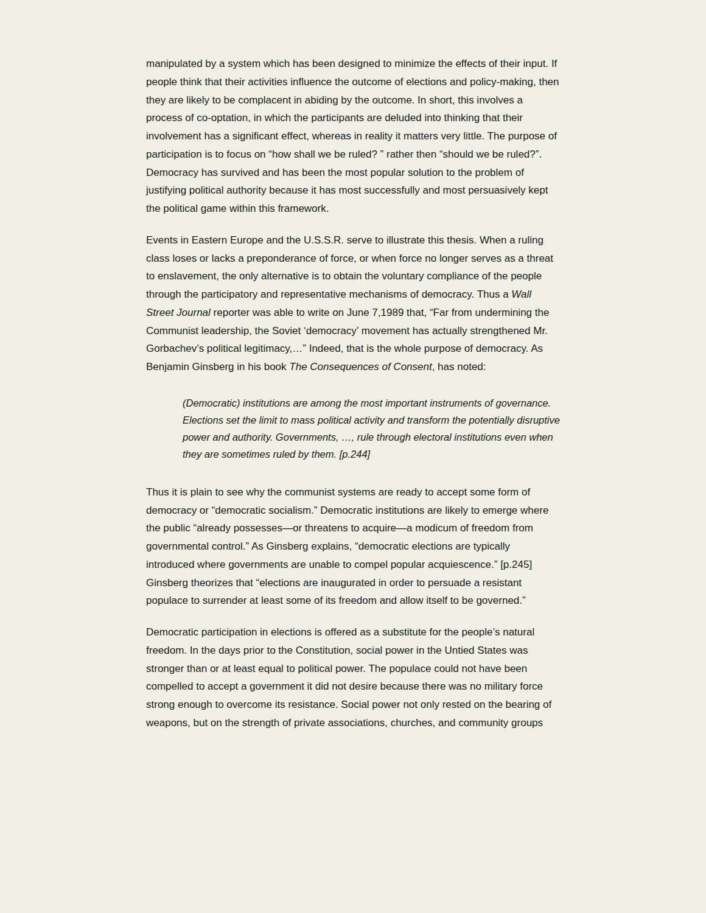manipulated by a system which has been designed to minimize the effects of their input. If people think that their activities influence the outcome of elections and policy-making, then they are likely to be complacent in abiding by the outcome. In short, this involves a process of co-optation, in which the participants are deluded into thinking that their involvement has a significant effect, whereas in reality it matters very little. The purpose of participation is to focus on “how shall we be ruled? ” rather then “should we be ruled?”. Democracy has survived and has been the most popular solution to the problem of justifying political authority because it has most successfully and most persuasively kept the political game within this framework.
Events in Eastern Europe and the U.S.S.R. serve to illustrate this thesis. When a ruling class loses or lacks a preponderance of force, or when force no longer serves as a threat to enslavement, the only alternative is to obtain the voluntary compliance of the people through the participatory and representative mechanisms of democracy. Thus a Wall Street Journal reporter was able to write on June 7,1989 that, “Far from undermining the Communist leadership, the Soviet ‘democracy’ movement has actually strengthened Mr. Gorbachev’s political legitimacy,…” Indeed, that is the whole purpose of democracy. As Benjamin Ginsberg in his book The Consequences of Consent, has noted:
(Democratic) institutions are among the most important instruments of governance. Elections set the limit to mass political activity and transform the potentially disruptive power and authority. Governments, …, rule through electoral institutions even when they are sometimes ruled by them. [p.244]
Thus it is plain to see why the communist systems are ready to accept some form of democracy or “democratic socialism.” Democratic institutions are likely to emerge where the public “already possesses—or threatens to acquire—a modicum of freedom from governmental control.” As Ginsberg explains, “democratic elections are typically introduced where governments are unable to compel popular acquiescence.” [p.245] Ginsberg theorizes that “elections are inaugurated in order to persuade a resistant populace to surrender at least some of its freedom and allow itself to be governed.”
Democratic participation in elections is offered as a substitute for the people’s natural freedom. In the days prior to the Constitution, social power in the Untied States was stronger than or at least equal to political power. The populace could not have been compelled to accept a government it did not desire because there was no military force strong enough to overcome its resistance. Social power not only rested on the bearing of weapons, but on the strength of private associations, churches, and community groups